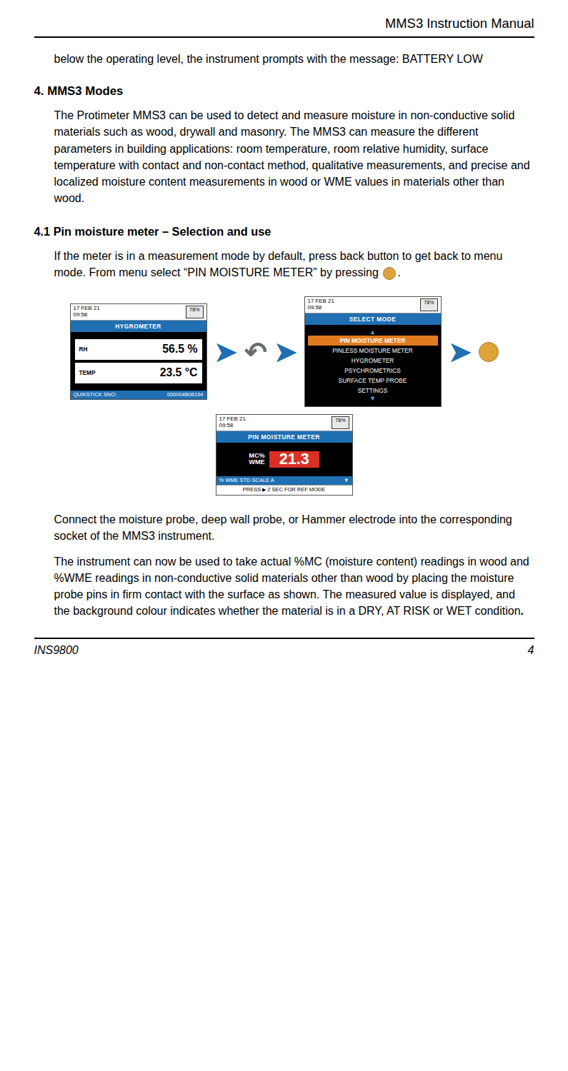MMS3 Instruction Manual
below the operating level, the instrument prompts with the message: BATTERY LOW
4. MMS3 Modes
The Protimeter MMS3 can be used to detect and measure moisture in non-conductive solid materials such as wood, drywall and masonry. The MMS3 can measure the different parameters in building applications: room temperature, room relative humidity, surface temperature with contact and non-contact method, qualitative measurements, and precise and localized moisture content measurements in wood or WME values in materials other than wood.
4.1 Pin moisture meter – Selection and use
If the meter is in a measurement mode by default, press back button to get back to menu mode. From menu select “PIN MOISTURE METER” by pressing .
17 FEB 21
09:58 78%
HYGROMETER
RH 56.5 %
TEMP 23.5 °C
QUIKSTICK SNO: 000004B06194
➤ ↶ ➤
17 FEB 21
09:58 78%
SELECT MODE
▲
PIN MOISTURE METER
PINLESS MOISTURE METER
HYGROMETER
PSYCHROMETRICS
SURFACE TEMP PROBE
SETTINGS
▼
➤
17 FEB 21
09:58 78%
PIN MOISTURE METER
MC%
WME 21.3
% WME STD SCALE A▼
PRESS ▶ 2 SEC FOR REF MODE
Connect the moisture probe, deep wall probe, or Hammer electrode into the corresponding socket of the MMS3 instrument.
The instrument can now be used to take actual %MC (moisture content) readings in wood and %WME readings in non-conductive solid materials other than wood by placing the moisture probe pins in firm contact with the surface as shown. The measured value is displayed, and the background colour indicates whether the material is in a DRY, AT RISK or WET condition.
INS9800 4